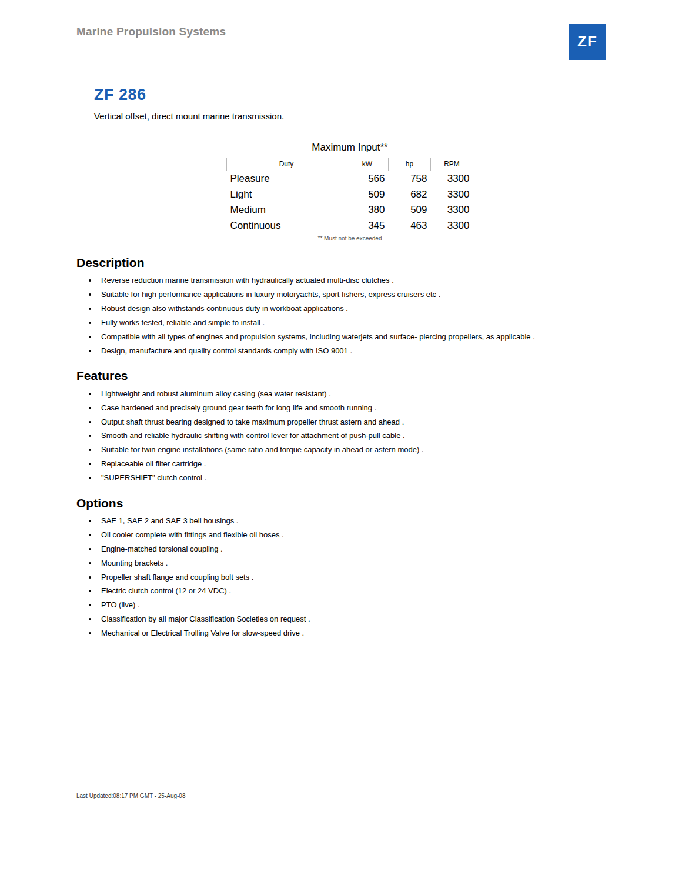Marine Propulsion Systems
ZF
ZF 286
Vertical offset, direct mount marine transmission.
Maximum Input**
| Duty | kW | hp | RPM |
| --- | --- | --- | --- |
| Pleasure | 566 | 758 | 3300 |
| Light | 509 | 682 | 3300 |
| Medium | 380 | 509 | 3300 |
| Continuous | 345 | 463 | 3300 |
** Must not be exceeded
Description
Reverse reduction marine transmission with hydraulically actuated multi-disc clutches .
Suitable for high performance applications in luxury motoryachts, sport fishers, express cruisers etc .
Robust design also withstands continuous duty in workboat applications .
Fully works tested, reliable and simple to install .
Compatible with all types of engines and propulsion systems, including waterjets and surface- piercing propellers, as applicable .
Design, manufacture and quality control standards comply with ISO 9001 .
Features
Lightweight and robust aluminum alloy casing (sea water resistant) .
Case hardened and precisely ground gear teeth for long life and smooth running .
Output shaft thrust bearing designed to take maximum propeller thrust astern and ahead .
Smooth and reliable hydraulic shifting with control lever for attachment of push-pull cable .
Suitable for twin engine installations (same ratio and torque capacity in ahead or astern mode) .
Replaceable oil filter cartridge .
"SUPERSHIFT" clutch control .
Options
SAE 1, SAE 2 and SAE 3 bell housings .
Oil cooler complete with fittings and flexible oil hoses .
Engine-matched torsional coupling .
Mounting brackets .
Propeller shaft flange and coupling bolt sets .
Electric clutch control (12 or 24 VDC) .
PTO (live) .
Classification by all major Classification Societies on request .
Mechanical or Electrical Trolling Valve for slow-speed drive .
Last Updated:08:17 PM GMT - 25-Aug-08